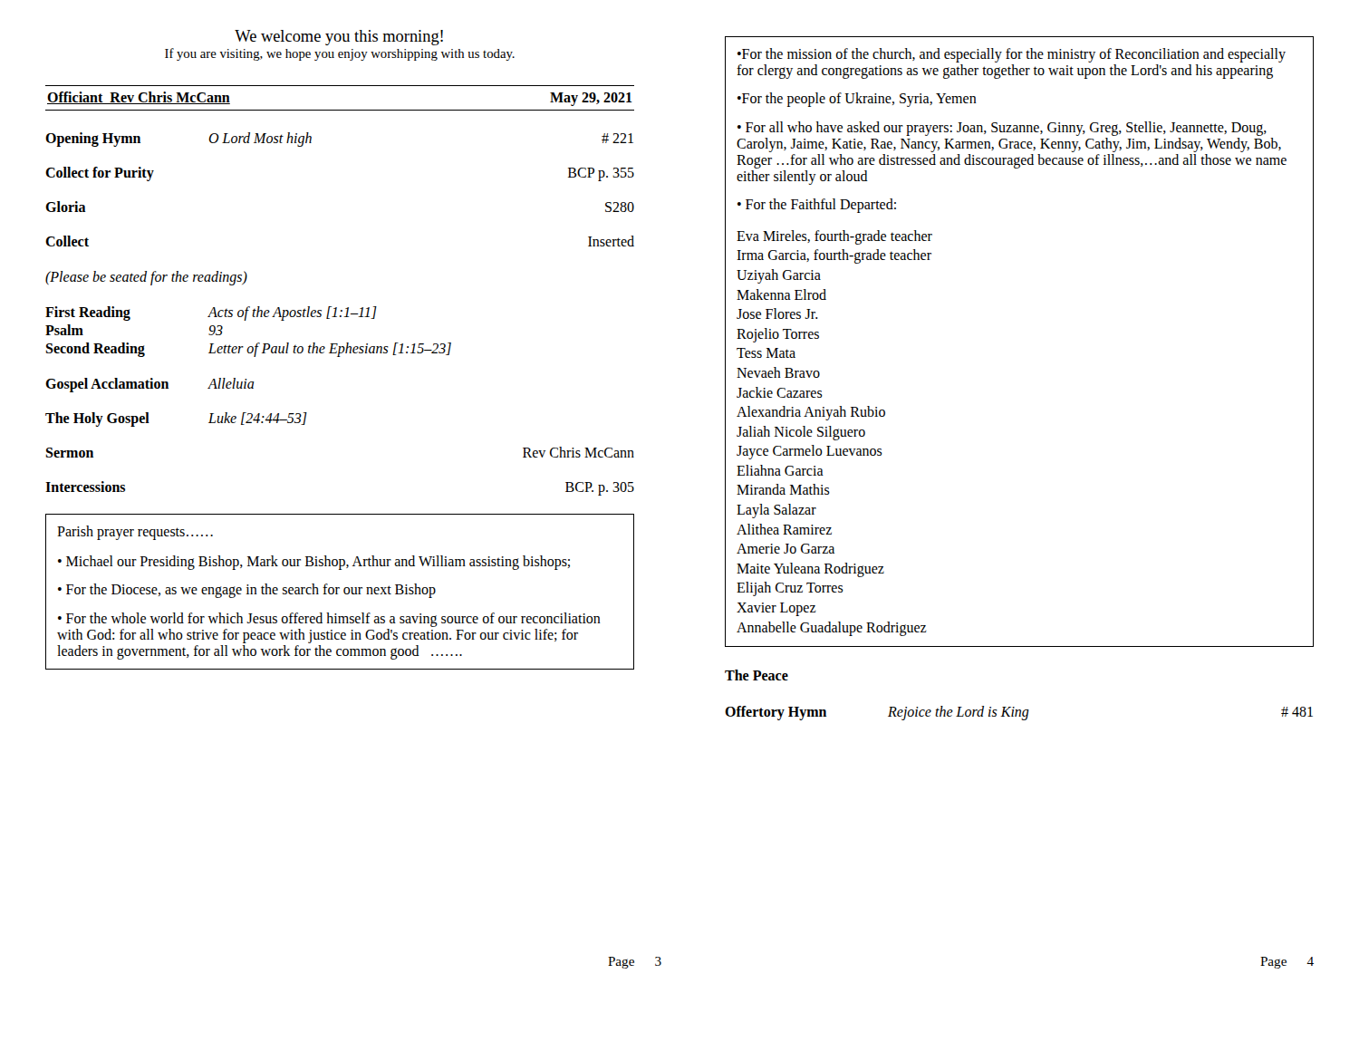We welcome you this morning!
If you are visiting, we hope you enjoy worshipping with us today.
Officiant Rev Chris McCann May 29, 2021
Opening Hymn O Lord Most high # 221
Collect for Purity BCP p. 355
Gloria S280
Collect Inserted
(Please be seated for the readings)
First Reading Acts of the Apostles [1:1–11]
Psalm 93
Second Reading Letter of Paul to the Ephesians [1:15–23]
Gospel Acclamation Alleluia
The Holy Gospel Luke [24:44–53]
Sermon Rev Chris McCann
Intercessions BCP. p. 305
Parish prayer requests……
• Michael our Presiding Bishop, Mark our Bishop, Arthur and William assisting bishops;
• For the Diocese, as we engage in the search for our next Bishop
• For the whole world for which Jesus offered himself as a saving source of our reconciliation with God: for all who strive for peace with justice in God's creation. For our civic life; for leaders in government, for all who work for the common good …….
Page3
•For the mission of the church, and especially for the ministry of Reconciliation and especially for clergy and congregations as we gather together to wait upon the Lord's and his appearing
•For the people of Ukraine, Syria, Yemen
• For all who have asked our prayers: Joan, Suzanne, Ginny, Greg, Stellie, Jeannette, Doug, Carolyn, Jaime, Katie, Rae, Nancy, Karmen, Grace, Kenny, Cathy, Jim, Lindsay, Wendy, Bob, Roger …for all who are distressed and discouraged because of illness,…and all those we name either silently or aloud
• For the Faithful Departed:
Eva Mireles, fourth-grade teacher
Irma Garcia, fourth-grade teacher
Uziyah Garcia
Makenna Elrod
Jose Flores Jr.
Rojelio Torres
Tess Mata
Nevaeh Bravo
Jackie Cazares
Alexandria Aniyah Rubio
Jaliah Nicole Silguero
Jayce Carmelo Luevanos
Eliahna Garcia
Miranda Mathis
Layla Salazar
Alithea Ramirez
Amerie Jo Garza
Maite Yuleana Rodriguez
Elijah Cruz Torres
Xavier Lopez
Annabelle Guadalupe Rodriguez
The Peace
Offertory Hymn Rejoice the Lord is King # 481
Page4